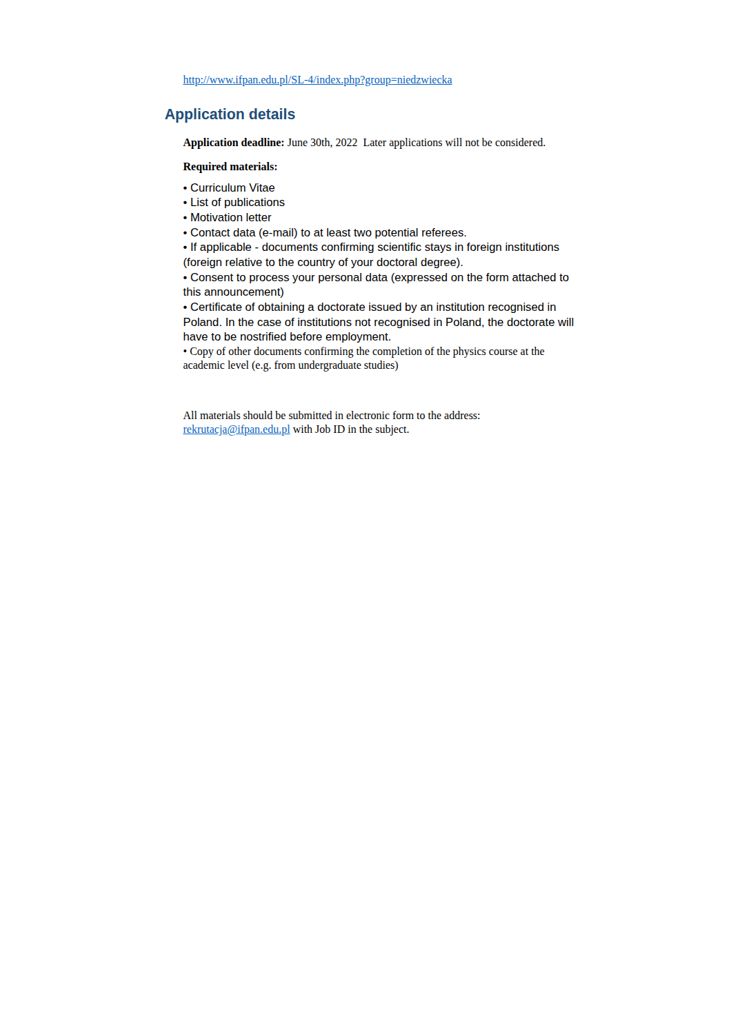http://www.ifpan.edu.pl/SL-4/index.php?group=niedzwiecka
Application details
Application deadline: June 30th, 2022 Later applications will not be considered.
Required materials:
Curriculum Vitae
List of publications
Motivation letter
Contact data (e-mail) to at least two potential referees.
If applicable - documents confirming scientific stays in foreign institutions (foreign relative to the country of your doctoral degree).
Consent to process your personal data (expressed on the form attached to this announcement)
Certificate of obtaining a doctorate issued by an institution recognised in Poland. In the case of institutions not recognised in Poland, the doctorate will have to be nostrified before employment.
Copy of other documents confirming the completion of the physics course at the academic level (e.g. from undergraduate studies)
All materials should be submitted in electronic form to the address:
rekrutacja@ifpan.edu.pl with Job ID in the subject.